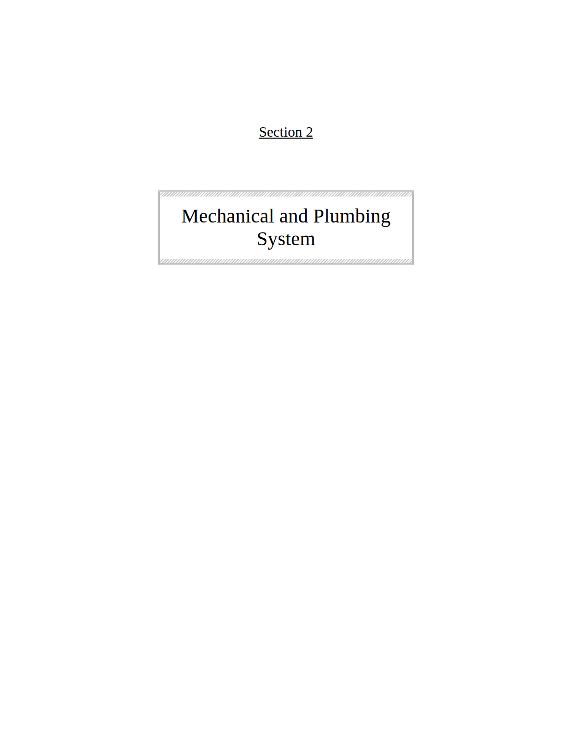Section 2
Mechanical and Plumbing System